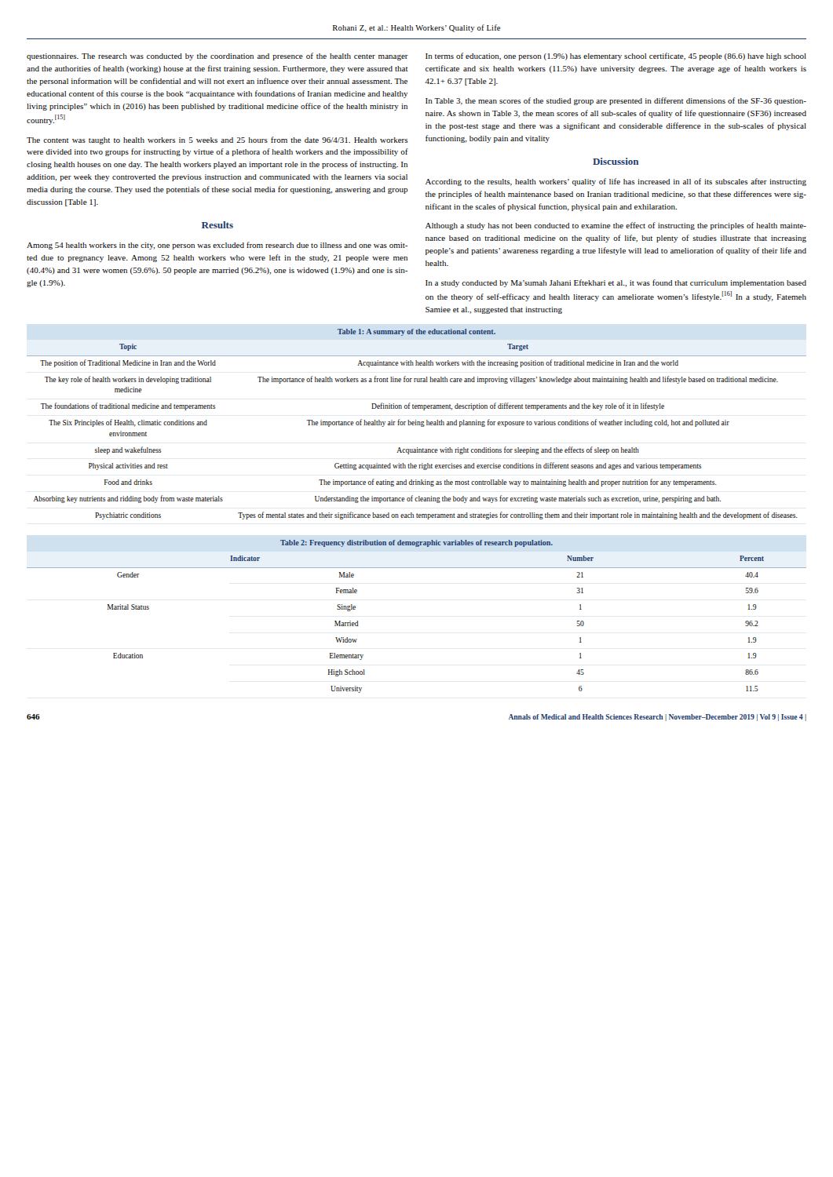Rohani Z, et al.: Health Workers’ Quality of Life
questionnaires. The research was conducted by the coordination and presence of the health center manager and the authorities of health (working) house at the first training session. Furthermore, they were assured that the personal information will be confidential and will not exert an influence over their annual assessment. The educational content of this course is the book “acquaintance with foundations of Iranian medicine and healthy living principles” which in (2016) has been published by traditional medicine office of the health ministry in country.[15]
The content was taught to health workers in 5 weeks and 25 hours from the date 96/4/31. Health workers were divided into two groups for instructing by virtue of a plethora of health workers and the impossibility of closing health houses on one day. The health workers played an important role in the process of instructing. In addition, per week they controverted the previous instruction and communicated with the learners via social media during the course. They used the potentials of these social media for questioning, answering and group discussion [Table 1].
Results
Among 54 health workers in the city, one person was excluded from research due to illness and one was omitted due to pregnancy leave. Among 52 health workers who were left in the study, 21 people were men (40.4%) and 31 were women (59.6%). 50 people are married (96.2%), one is widowed (1.9%) and one is single (1.9%).
In terms of education, one person (1.9%) has elementary school certificate, 45 people (86.6) have high school certificate and six health workers (11.5%) have university degrees. The average age of health workers is 42.1+ 6.37 [Table 2].
In Table 3, the mean scores of the studied group are presented in different dimensions of the SF-36 questionnaire. As shown in Table 3, the mean scores of all sub-scales of quality of life questionnaire (SF36) increased in the post-test stage and there was a significant and considerable difference in the sub-scales of physical functioning, bodily pain and vitality
Discussion
According to the results, health workers’ quality of life has increased in all of its subscales after instructing the principles of health maintenance based on Iranian traditional medicine, so that these differences were significant in the scales of physical function, physical pain and exhilaration.
Although a study has not been conducted to examine the effect of instructing the principles of health maintenance based on traditional medicine on the quality of life, but plenty of studies illustrate that increasing people’s and patients’ awareness regarding a true lifestyle will lead to amelioration of quality of their life and health.
In a study conducted by Ma’sumah Jahani Eftekhari et al., it was found that curriculum implementation based on the theory of self-efficacy and health literacy can ameliorate women’s lifestyle.[16] In a study, Fatemeh Samiee et al., suggested that instructing
Table 1: A summary of the educational content.
| Topic | Target |
| --- | --- |
| The position of Traditional Medicine in Iran and the World | Acquaintance with health workers with the increasing position of traditional medicine in Iran and the world |
| The key role of health workers in developing traditional medicine | The importance of health workers as a front line for rural health care and improving villagers’ knowledge about maintaining health and lifestyle based on traditional medicine. |
| The foundations of traditional medicine and temperaments | Definition of temperament, description of different temperaments and the key role of it in lifestyle |
| The Six Principles of Health, climatic conditions and environment | The importance of healthy air for being health and planning for exposure to various conditions of weather including cold, hot and polluted air |
| sleep and wakefulness | Acquaintance with right conditions for sleeping and the effects of sleep on health |
| Physical activities and rest | Getting acquainted with the right exercises and exercise conditions in different seasons and ages and various temperaments |
| Food and drinks | The importance of eating and drinking as the most controllable way to maintaining health and proper nutrition for any temperaments. |
| Absorbing key nutrients and ridding body from waste materials | Understanding the importance of cleaning the body and ways for excreting waste materials such as excretion, urine, perspiring and bath. |
| Psychiatric conditions | Types of mental states and their significance based on each temperament and strategies for controlling them and their important role in maintaining health and the development of diseases. |
Table 2: Frequency distribution of demographic variables of research population.
| Indicator | Number | Percent |
| --- | --- | --- |
| Gender | Male | 21 | 40.4 |
| Female | 31 | 59.6 |
| Marital Status | Single | 1 | 1.9 |
| Married | 50 | 96.2 |
| Widow | 1 | 1.9 |
| Education | Elementary | 1 | 1.9 |
| High School | 45 | 86.6 |
| University | 6 | 11.5 |
646
Annals of Medical and Health Sciences Research | November–December 2019 | Vol 9 | Issue 4 |